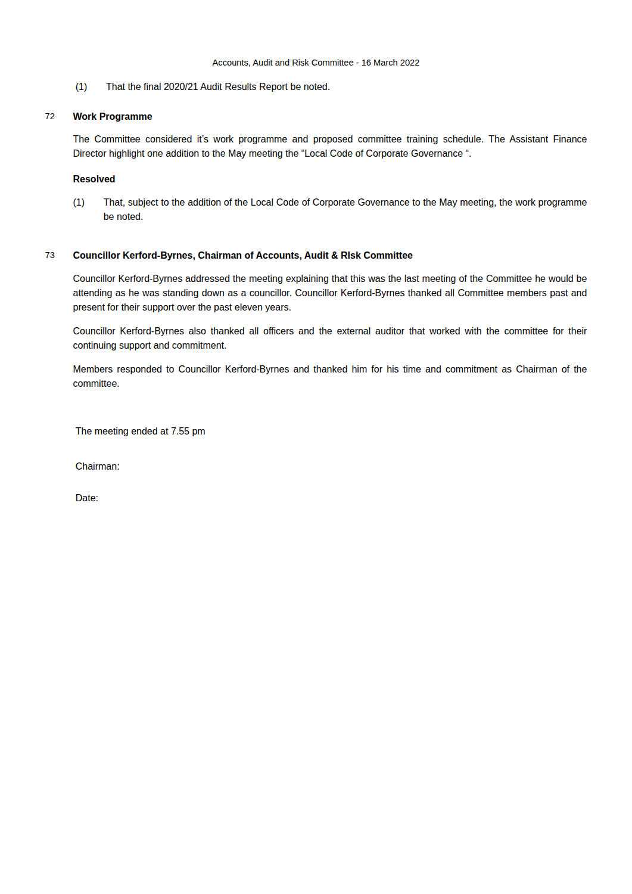Accounts, Audit and Risk Committee - 16 March 2022
(1)
That the final 2020/21 Audit Results Report be noted.
72
Work Programme
The Committee considered it’s work programme and proposed committee training schedule. The Assistant Finance Director highlight one addition to the May meeting the “Local Code of Corporate Governance “.
Resolved
(1)
That, subject to the addition of the Local Code of Corporate Governance to the May meeting, the work programme be noted.
73
Councillor Kerford-Byrnes, Chairman of Accounts, Audit & RIsk Committee
Councillor Kerford-Byrnes addressed the meeting explaining that this was the last meeting of the Committee he would be attending as he was standing down as a councillor. Councillor Kerford-Byrnes thanked all Committee members past and present for their support over the past eleven years.
Councillor Kerford-Byrnes also thanked all officers and the external auditor that worked with the committee for their continuing support and commitment.
Members responded to Councillor Kerford-Byrnes and thanked him for his time and commitment as Chairman of the committee.
The meeting ended at 7.55 pm
Chairman:
Date: